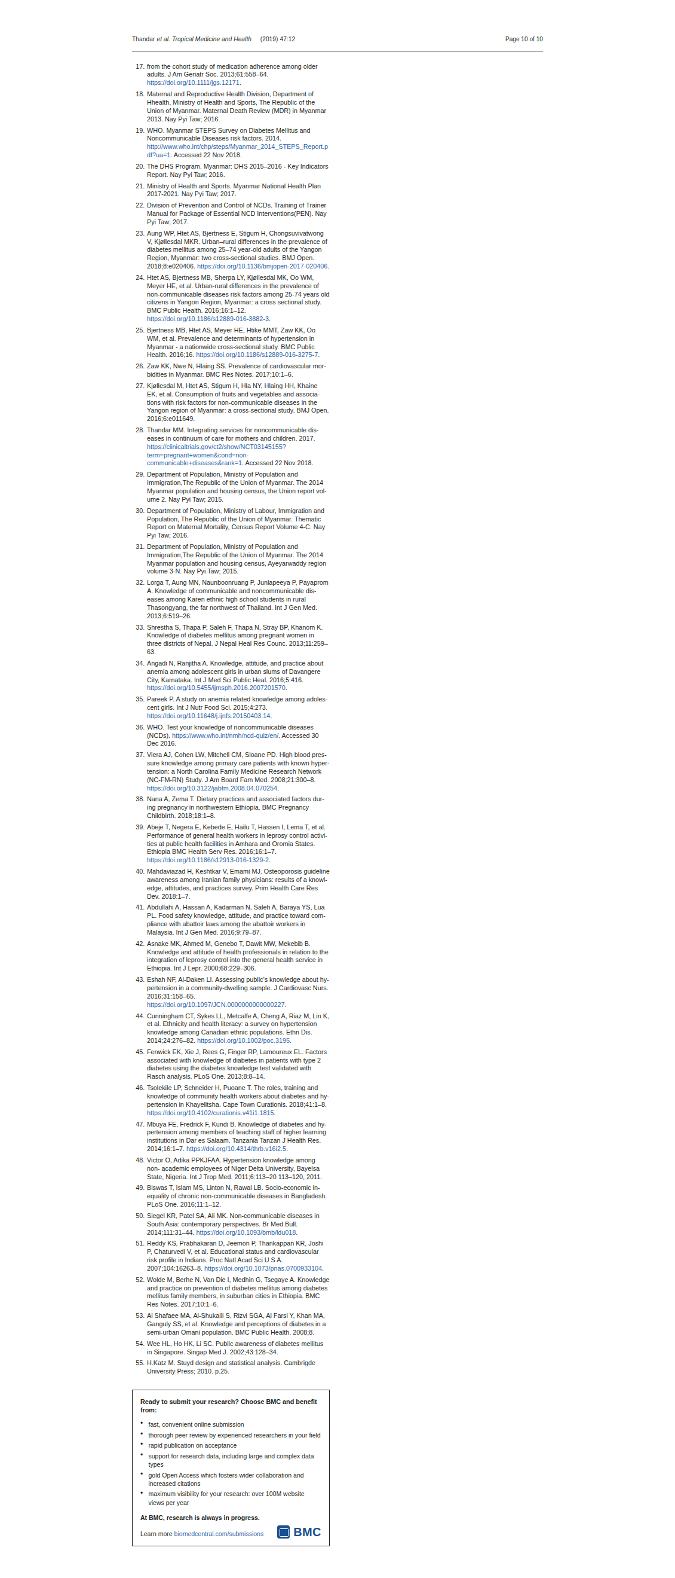Thandar et al. Tropical Medicine and Health (2019) 47:12
Page 10 of 10
from the cohort study of medication adherence among older adults. J Am Geriatr Soc. 2013;61:558–64. https://doi.org/10.1111/jgs.12171.
Maternal and Reproductive Health Division, Department of Hhealth, Ministry of Health and Sports, The Republic of the Union of Myanmar. Maternal Death Review (MDR) in Myanmar 2013. Nay Pyi Taw; 2016.
WHO. Myanmar STEPS Survey on Diabetes Mellitus and Noncommunicable Diseases risk factors. 2014. http://www.who.int/chp/steps/Myanmar_2014_STEPS_Report.pdf?ua=1. Accessed 22 Nov 2018.
The DHS Program. Myanmar: DHS 2015–2016 - Key Indicators Report. Nay Pyi Taw; 2016.
Ministry of Health and Sports. Myanmar National Health Plan 2017-2021. Nay Pyi Taw; 2017.
Division of Prevention and Control of NCDs. Training of Trainer Manual for Package of Essential NCD Interventions(PEN). Nay Pyi Taw; 2017.
Aung WP, Htet AS, Bjertness E, Stigum H, Chongsuvivatwong V, Kjøllesdal MKR. Urban–rural differences in the prevalence of diabetes mellitus among 25–74 year-old adults of the Yangon Region, Myanmar: two cross-sectional studies. BMJ Open. 2018;8:e020406. https://doi.org/10.1136/bmjopen-2017-020406.
Htet AS, Bjertness MB, Sherpa LY, Kjøllesdal MK, Oo WM, Meyer HE, et al. Urban-rural differences in the prevalence of non-communicable diseases risk factors among 25-74 years old citizens in Yangon Region, Myanmar: a cross sectional study. BMC Public Health. 2016;16:1–12. https://doi.org/10.1186/s12889-016-3882-3.
Bjertness MB, Htet AS, Meyer HE, Htike MMT, Zaw KK, Oo WM, et al. Prevalence and determinants of hypertension in Myanmar - a nationwide cross-sectional study. BMC Public Health. 2016;16. https://doi.org/10.1186/s12889-016-3275-7.
Zaw KK, Nwe N, Hlaing SS. Prevalence of cardiovascular morbidities in Myanmar. BMC Res Notes. 2017;10:1–6.
Kjøllesdal M, Htet AS, Stigum H, Hla NY, Hlaing HH, Khaine EK, et al. Consumption of fruits and vegetables and associations with risk factors for non-communicable diseases in the Yangon region of Myanmar: a cross-sectional study. BMJ Open. 2016;6:e011649.
Thandar MM. Integrating services for noncommunicable diseases in continuum of care for mothers and children. 2017. https://clinicaltrials.gov/ct2/show/NCT03145155?term=pregnant+women&cond=non-communicable+diseases&rank=1. Accessed 22 Nov 2018.
Department of Population, Ministry of Population and Immigration,The Republic of the Union of Myanmar. The 2014 Myanmar population and housing census, the Union report volume 2. Nay Pyi Taw; 2015.
Department of Population, Ministry of Labour, Immigration and Population, The Republic of the Union of Myanmar. Thematic Report on Maternal Mortality, Census Report Volume 4-C. Nay Pyi Taw; 2016.
Department of Population, Ministry of Population and Immigration,The Republic of the Union of Myanmar. The 2014 Myanmar population and housing census, Ayeyarwaddy region volume 3-N. Nay Pyi Taw; 2015.
Lorga T, Aung MN, Naunboonruang P, Junlapeeya P, Payaprom A. Knowledge of communicable and noncommunicable diseases among Karen ethnic high school students in rural Thasongyang, the far northwest of Thailand. Int J Gen Med. 2013;6:519–26.
Shrestha S, Thapa P, Saleh F, Thapa N, Stray BP, Khanom K. Knowledge of diabetes mellitus among pregnant women in three districts of Nepal. J Nepal Heal Res Counc. 2013;11:259–63.
Angadi N, Ranjitha A. Knowledge, attitude, and practice about anemia among adolescent girls in urban slums of Davangere City, Karnataka. Int J Med Sci Public Heal. 2016;5:416. https://doi.org/10.5455/ijmsph.2016.2007201570.
Pareek P. A study on anemia related knowledge among adolescent girls. Int J Nutr Food Sci. 2015;4:273. https://doi.org/10.11648/j.ijnfs.20150403.14.
WHO. Test your knowledge of noncommunicable diseases (NCDs). https://www.who.int/nmh/ncd-quiz/en/. Accessed 30 Dec 2016.
Viera AJ, Cohen LW, Mitchell CM, Sloane PD. High blood pressure knowledge among primary care patients with known hypertension: a North Carolina Family Medicine Research Network (NC-FM-RN) Study. J Am Board Fam Med. 2008;21:300–8. https://doi.org/10.3122/jabfm.2008.04.070254.
Nana A, Zema T. Dietary practices and associated factors during pregnancy in northwestern Ethiopia. BMC Pregnancy Childbirth. 2018;18:1–8.
Abeje T, Negera E, Kebede E, Hailu T, Hassen I, Lema T, et al. Performance of general health workers in leprosy control activities at public health facilities in Amhara and Oromia States. Ethiopia BMC Health Serv Res. 2016;16:1–7. https://doi.org/10.1186/s12913-016-1329-2.
Mahdaviazad H, Keshtkar V, Emami MJ. Osteoporosis guideline awareness among Iranian family physicians: results of a knowledge, attitudes, and practices survey. Prim Health Care Res Dev. 2018:1–7.
Abdullahi A, Hassan A, Kadarman N, Saleh A, Baraya YS, Lua PL. Food safety knowledge, attitude, and practice toward compliance with abattoir laws among the abattoir workers in Malaysia. Int J Gen Med. 2016;9:79–87.
Asnake MK, Ahmed M, Genebo T, Dawit MW, Mekebib B. Knowledge and attitude of health professionals in relation to the integration of leprosy control into the general health service in Ethiopia. Int J Lepr. 2000;68:229–306.
Eshah NF, Al-Daken LI. Assessing public’s knowledge about hypertension in a community-dwelling sample. J Cardiovasc Nurs. 2016;31:158–65. https://doi.org/10.1097/JCN.0000000000000227.
Cunningham CT, Sykes LL, Metcalfe A, Cheng A, Riaz M, Lin K, et al. Ethnicity and health literacy: a survey on hypertension knowledge among Canadian ethnic populations. Ethn Dis. 2014;24:276–82. https://doi.org/10.1002/poc.3195.
Fenwick EK, Xie J, Rees G, Finger RP, Lamoureux EL. Factors associated with knowledge of diabetes in patients with type 2 diabetes using the diabetes knowledge test validated with Rasch analysis. PLoS One. 2013;8:8–14.
Tsolekile LP, Schneider H, Puoane T. The roles, training and knowledge of community health workers about diabetes and hypertension in Khayelitsha. Cape Town Curationis. 2018;41:1–8. https://doi.org/10.4102/curationis.v41i1.1815.
Mbuya FE, Fredrick F, Kundi B. Knowledge of diabetes and hypertension among members of teaching staff of higher learning institutions in Dar es Salaam. Tanzania Tanzan J Health Res. 2014;16:1–7. https://doi.org/10.4314/thrb.v16i2.5.
Victor O, Adika PPKJFAA. Hypertension knowledge among non- academic employees of Niger Delta University, Bayelsa State, Nigeria. Int J Trop Med. 2011;6:113–20 113–120, 2011.
Biswas T, Islam MS, Linton N, Rawal LB. Socio-economic inequality of chronic non-communicable diseases in Bangladesh. PLoS One. 2016;11:1–12.
Siegel KR, Patel SA, Ali MK. Non-communicable diseases in South Asia: contemporary perspectives. Br Med Bull. 2014;111:31–44. https://doi.org/10.1093/bmb/ldu018.
Reddy KS, Prabhakaran D, Jeemon P, Thankappan KR, Joshi P, Chaturvedi V, et al. Educational status and cardiovascular risk profile in Indians. Proc Natl Acad Sci U S A. 2007;104:16263–8. https://doi.org/10.1073/pnas.0700933104.
Wolde M, Berhe N, Van Die I, Medhin G, Tsegaye A. Knowledge and practice on prevention of diabetes mellitus among diabetes mellitus family members, in suburban cities in Ethiopia. BMC Res Notes. 2017;10:1–6.
Al Shafaee MA, Al-Shukaili S, Rizvi SGA, Al Farsi Y, Khan MA, Ganguly SS, et al. Knowledge and perceptions of diabetes in a semi-urban Omani population. BMC Public Health. 2008;8.
Wee HL, Ho HK, Li SC. Public awareness of diabetes mellitus in Singapore. Singap Med J. 2002;43:128–34.
H.Katz M. Stuyd design and statistical analysis. Cambrigde University Press; 2010. p.25.
Ready to submit your research? Choose BMC and benefit from:
fast, convenient online submission
thorough peer review by experienced researchers in your field
rapid publication on acceptance
support for research data, including large and complex data types
gold Open Access which fosters wider collaboration and increased citations
maximum visibility for your research: over 100M website views per year
At BMC, research is always in progress.
Learn more biomedcentral.com/submissions
BMC